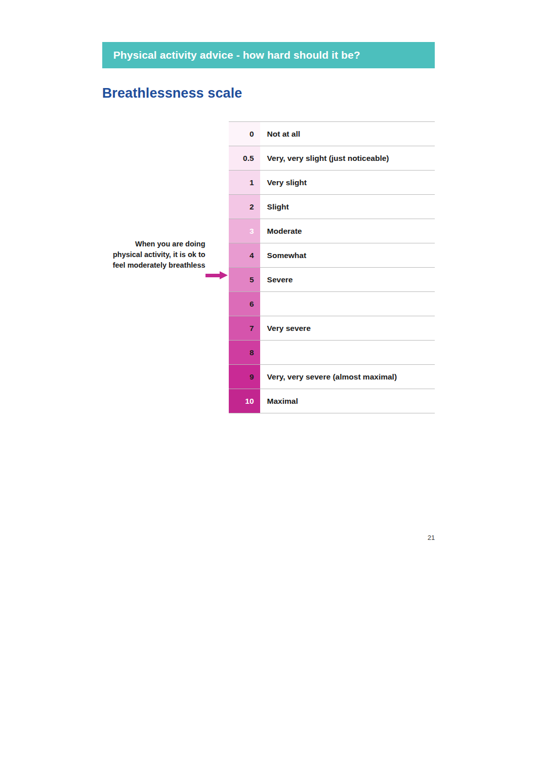Physical activity advice - how hard should it be?
Breathlessness scale
When you are doing physical activity, it is ok to feel moderately breathless
| 0 | Not at all |
| 0.5 | Very, very slight (just noticeable) |
| 1 | Very slight |
| 2 | Slight |
| 3 | Moderate |
| 4 | Somewhat |
| 5 | Severe |
| 6 | |
| 7 | Very severe |
| 8 | |
| 9 | Very, very severe (almost maximal) |
| 10 | Maximal |
21